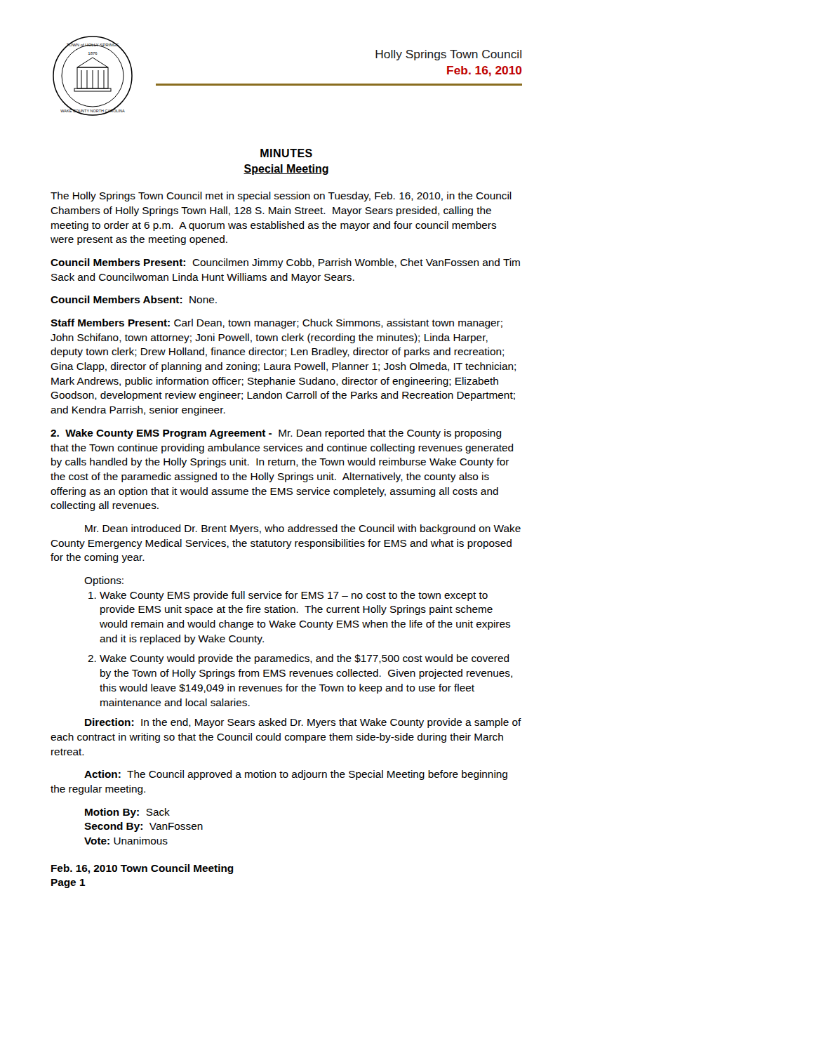TOWN of HOLLY SPRINGS WAKE COUNTY NORTH CAROLINA 1876
Holly Springs Town Council
Feb. 16, 2010
MINUTES
Special Meeting
The Holly Springs Town Council met in special session on Tuesday, Feb. 16, 2010, in the Council Chambers of Holly Springs Town Hall, 128 S. Main Street. Mayor Sears presided, calling the meeting to order at 6 p.m. A quorum was established as the mayor and four council members were present as the meeting opened.
Council Members Present: Councilmen Jimmy Cobb, Parrish Womble, Chet VanFossen and Tim Sack and Councilwoman Linda Hunt Williams and Mayor Sears.
Council Members Absent: None.
Staff Members Present: Carl Dean, town manager; Chuck Simmons, assistant town manager; John Schifano, town attorney; Joni Powell, town clerk (recording the minutes); Linda Harper, deputy town clerk; Drew Holland, finance director; Len Bradley, director of parks and recreation; Gina Clapp, director of planning and zoning; Laura Powell, Planner 1; Josh Olmeda, IT technician; Mark Andrews, public information officer; Stephanie Sudano, director of engineering; Elizabeth Goodson, development review engineer; Landon Carroll of the Parks and Recreation Department; and Kendra Parrish, senior engineer.
2. Wake County EMS Program Agreement - Mr. Dean reported that the County is proposing that the Town continue providing ambulance services and continue collecting revenues generated by calls handled by the Holly Springs unit. In return, the Town would reimburse Wake County for the cost of the paramedic assigned to the Holly Springs unit. Alternatively, the county also is offering as an option that it would assume the EMS service completely, assuming all costs and collecting all revenues.
Mr. Dean introduced Dr. Brent Myers, who addressed the Council with background on Wake County Emergency Medical Services, the statutory responsibilities for EMS and what is proposed for the coming year.
Options:
Wake County EMS provide full service for EMS 17 – no cost to the town except to provide EMS unit space at the fire station. The current Holly Springs paint scheme would remain and would change to Wake County EMS when the life of the unit expires and it is replaced by Wake County.
Wake County would provide the paramedics, and the $177,500 cost would be covered by the Town of Holly Springs from EMS revenues collected. Given projected revenues, this would leave $149,049 in revenues for the Town to keep and to use for fleet maintenance and local salaries.
Direction: In the end, Mayor Sears asked Dr. Myers that Wake County provide a sample of each contract in writing so that the Council could compare them side-by-side during their March retreat.
Action: The Council approved a motion to adjourn the Special Meeting before beginning the regular meeting.
Motion By: Sack
Second By: VanFossen
Vote: Unanimous
Feb. 16, 2010 Town Council Meeting
Page 1